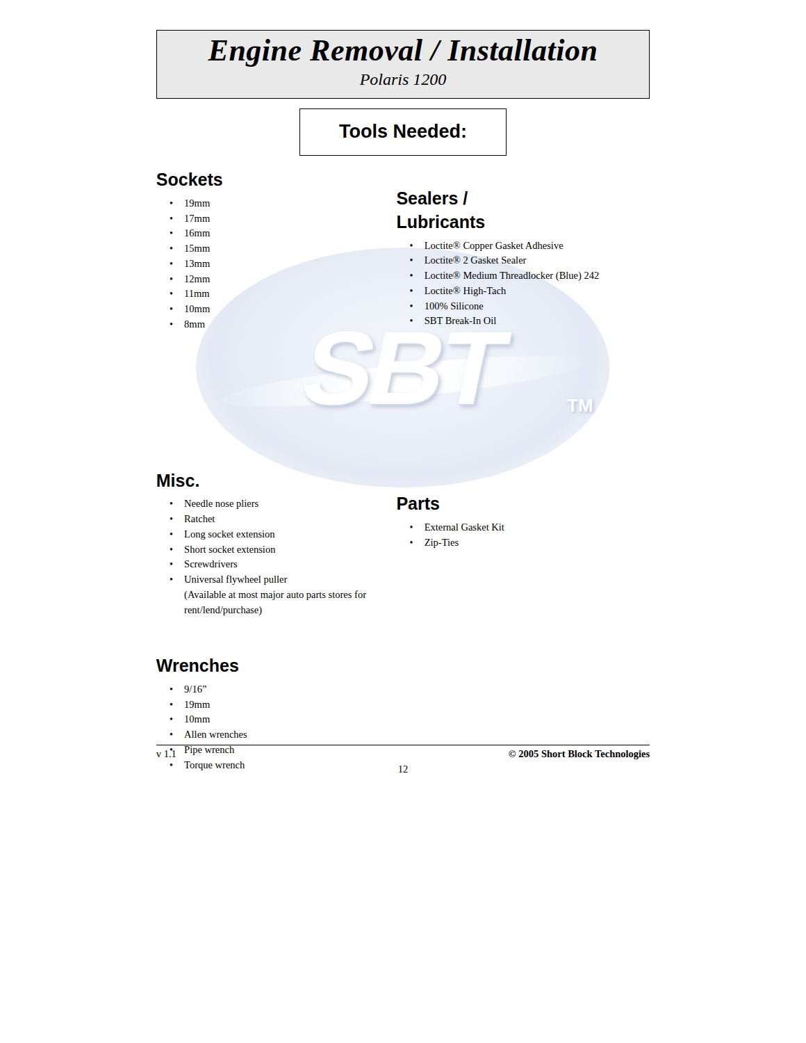SBT
TM
Engine Removal / Installation
Polaris 1200
Tools Needed:
Sockets
19mm
17mm
16mm
15mm
13mm
12mm
11mm
10mm
8mm
Misc.
Needle nose pliers
Ratchet
Long socket extension
Short socket extension
Screwdrivers
Universal flywheel puller (Available at most major auto parts stores for rent/lend/purchase)
Sealers /
Lubricants
Loctite® Copper Gasket Adhesive
Loctite® 2 Gasket Sealer
Loctite® Medium Threadlocker (Blue) 242
Loctite® High-Tach
100% Silicone
SBT Break-In Oil
Parts
External Gasket Kit
Zip-Ties
Wrenches
9/16”
19mm
10mm
Allen wrenches
Pipe wrench
Torque wrench
v 1.1
© 2005 Short Block Technologies
12